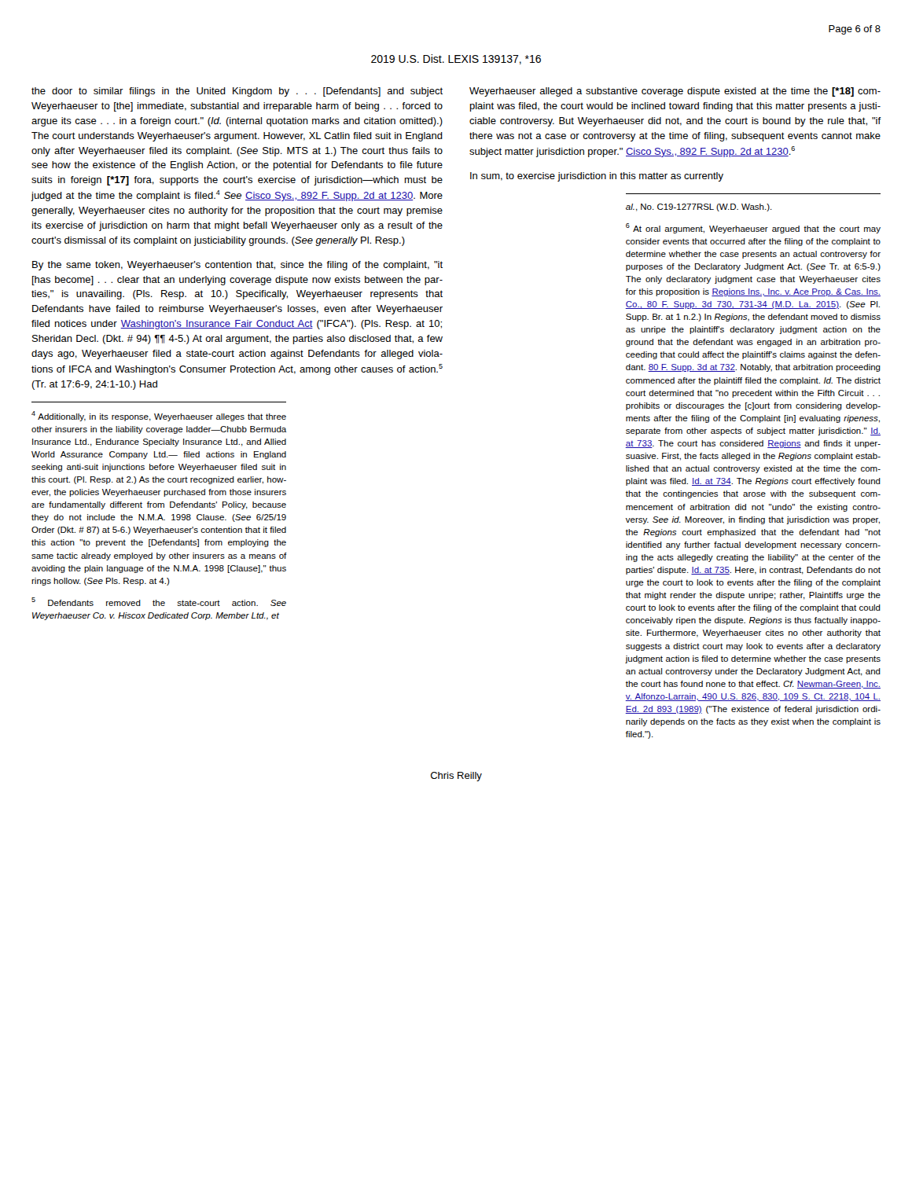Page 6 of 8
2019 U.S. Dist. LEXIS 139137, *16
the door to similar filings in the United Kingdom by . . . [Defendants] and subject Weyerhaeuser to [the] immediate, substantial and irreparable harm of being . . . forced to argue its case . . . in a foreign court." (Id. (internal quotation marks and citation omitted).) The court understands Weyerhaeuser's argument. However, XL Catlin filed suit in England only after Weyerhaeuser filed its complaint. (See Stip. MTS at 1.) The court thus fails to see how the existence of the English Action, or the potential for Defendants to file future suits in foreign [*17] fora, supports the court's exercise of jurisdiction—which must be judged at the time the complaint is filed.4 See Cisco Sys., 892 F. Supp. 2d at 1230. More generally, Weyerhaeuser cites no authority for the proposition that the court may premise its exercise of jurisdiction on harm that might befall Weyerhaeuser only as a result of the court's dismissal of its complaint on justiciability grounds. (See generally Pl. Resp.)
By the same token, Weyerhaeuser's contention that, since the filing of the complaint, "it [has become] . . . clear that an underlying coverage dispute now exists between the parties," is unavailing. (Pls. Resp. at 10.) Specifically, Weyerhaeuser represents that Defendants have failed to reimburse Weyerhaeuser's losses, even after Weyerhaeuser filed notices under Washington's Insurance Fair Conduct Act ("IFCA"). (Pls. Resp. at 10; Sheridan Decl. (Dkt. # 94) ¶¶ 4-5.) At oral argument, the parties also disclosed that, a few days ago, Weyerhaeuser filed a state-court action against Defendants for alleged violations of IFCA and Washington's Consumer Protection Act, among other causes of action.5 (Tr. at 17:6-9, 24:1-10.) Had
4 Additionally, in its response, Weyerhaeuser alleges that three other insurers in the liability coverage ladder—Chubb Bermuda Insurance Ltd., Endurance Specialty Insurance Ltd., and Allied World Assurance Company Ltd.— filed actions in England seeking anti-suit injunctions before Weyerhaeuser filed suit in this court. (Pl. Resp. at 2.) As the court recognized earlier, however, the policies Weyerhaeuser purchased from those insurers are fundamentally different from Defendants' Policy, because they do not include the N.M.A. 1998 Clause. (See 6/25/19 Order (Dkt. # 87) at 5-6.) Weyerhaeuser's contention that it filed this action "to prevent the [Defendants] from employing the same tactic already employed by other insurers as a means of avoiding the plain language of the N.M.A. 1998 [Clause]," thus rings hollow. (See Pls. Resp. at 4.)
5 Defendants removed the state-court action. See Weyerhaeuser Co. v. Hiscox Dedicated Corp. Member Ltd., et
Weyerhaeuser alleged a substantive coverage dispute existed at the time the [*18] complaint was filed, the court would be inclined toward finding that this matter presents a justiciable controversy. But Weyerhaeuser did not, and the court is bound by the rule that, "if there was not a case or controversy at the time of filing, subsequent events cannot make subject matter jurisdiction proper." Cisco Sys., 892 F. Supp. 2d at 1230.6
In sum, to exercise jurisdiction in this matter as currently
al., No. C19-1277RSL (W.D. Wash.).
6 At oral argument, Weyerhaeuser argued that the court may consider events that occurred after the filing of the complaint to determine whether the case presents an actual controversy for purposes of the Declaratory Judgment Act. (See Tr. at 6:5-9.) The only declaratory judgment case that Weyerhaeuser cites for this proposition is Regions Ins., Inc. v. Ace Prop. & Cas. Ins. Co., 80 F. Supp. 3d 730, 731-34 (M.D. La. 2015). (See Pl. Supp. Br. at 1 n.2.) In Regions, the defendant moved to dismiss as unripe the plaintiff's declaratory judgment action on the ground that the defendant was engaged in an arbitration proceeding that could affect the plaintiff's claims against the defendant. 80 F. Supp. 3d at 732. Notably, that arbitration proceeding commenced after the plaintiff filed the complaint. Id. The district court determined that "no precedent within the Fifth Circuit . . . prohibits or discourages the [c]ourt from considering developments after the filing of the Complaint [in] evaluating ripeness, separate from other aspects of subject matter jurisdiction." Id. at 733. The court has considered Regions and finds it unpersuasive. First, the facts alleged in the Regions complaint established that an actual controversy existed at the time the complaint was filed. Id. at 734. The Regions court effectively found that the contingencies that arose with the subsequent commencement of arbitration did not "undo" the existing controversy. See id. Moreover, in finding that jurisdiction was proper, the Regions court emphasized that the defendant had "not identified any further factual development necessary concerning the acts allegedly creating the liability" at the center of the parties' dispute. Id. at 735. Here, in contrast, Defendants do not urge the court to look to events after the filing of the complaint that might render the dispute unripe; rather, Plaintiffs urge the court to look to events after the filing of the complaint that could conceivably ripen the dispute. Regions is thus factually inapposite. Furthermore, Weyerhaeuser cites no other authority that suggests a district court may look to events after a declaratory judgment action is filed to determine whether the case presents an actual controversy under the Declaratory Judgment Act, and the court has found none to that effect. Cf. Newman-Green, Inc. v. Alfonzo-Larrain, 490 U.S. 826, 830, 109 S. Ct. 2218, 104 L. Ed. 2d 893 (1989) ("The existence of federal jurisdiction ordinarily depends on the facts as they exist when the complaint is filed.").
Chris Reilly